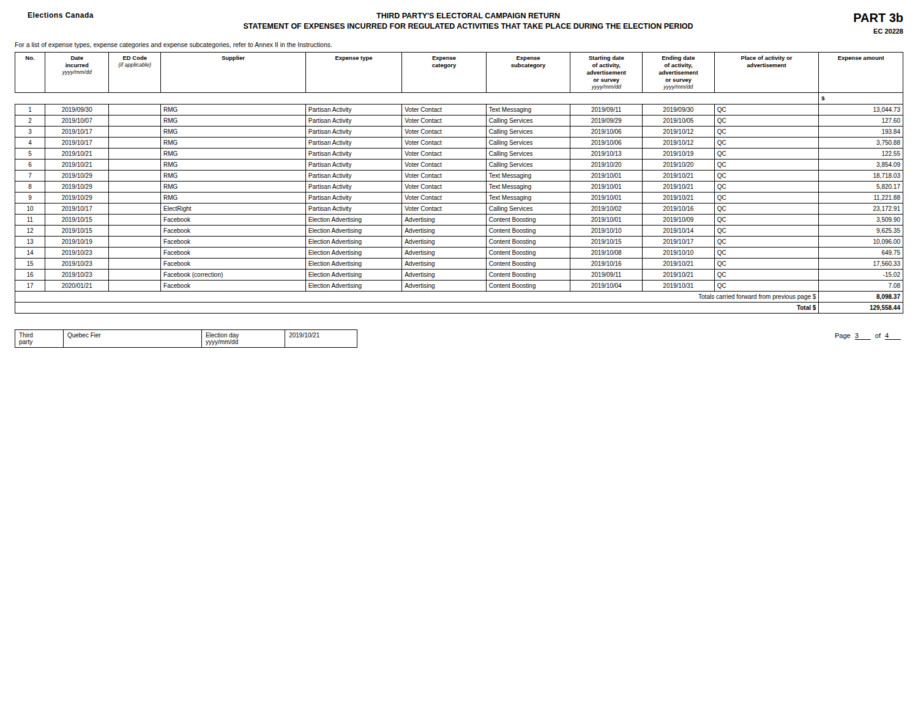Elections Canada
Third Party's Electoral Campaign Return
Statement of expenses incurred for regulated activities that take place during the election period
PART 3b
EC 20228
For a list of expense types, expense categories and expense subcategories, refer to Annex II in the Instructions.
| No. | Date incurred yyyy/mm/dd | ED Code (if applicable) | Supplier | Expense type | Expense category | Expense subcategory | Starting date of activity, advertisement or survey yyyy/mm/dd | Ending date of activity, advertisement or survey yyyy/mm/dd | Place of activity or advertisement | Expense amount |
| --- | --- | --- | --- | --- | --- | --- | --- | --- | --- | --- |
| | $ |
| 1 | 2019/09/30 | | RMG | Partisan Activity | Voter Contact | Text Messaging | 2019/09/11 | 2019/09/30 | QC | 13,044.73 |
| 2 | 2019/10/07 | | RMG | Partisan Activity | Voter Contact | Calling Services | 2019/09/29 | 2019/10/05 | QC | 127.60 |
| 3 | 2019/10/17 | | RMG | Partisan Activity | Voter Contact | Calling Services | 2019/10/06 | 2019/10/12 | QC | 193.84 |
| 4 | 2019/10/17 | | RMG | Partisan Activity | Voter Contact | Calling Services | 2019/10/06 | 2019/10/12 | QC | 3,750.88 |
| 5 | 2019/10/21 | | RMG | Partisan Activity | Voter Contact | Calling Services | 2019/10/13 | 2019/10/19 | QC | 122.55 |
| 6 | 2019/10/21 | | RMG | Partisan Activity | Voter Contact | Calling Services | 2019/10/20 | 2019/10/20 | QC | 3,854.09 |
| 7 | 2019/10/29 | | RMG | Partisan Activity | Voter Contact | Text Messaging | 2019/10/01 | 2019/10/21 | QC | 18,718.03 |
| 8 | 2019/10/29 | | RMG | Partisan Activity | Voter Contact | Text Messaging | 2019/10/01 | 2019/10/21 | QC | 5,820.17 |
| 9 | 2019/10/29 | | RMG | Partisan Activity | Voter Contact | Text Messaging | 2019/10/01 | 2019/10/21 | QC | 11,221.88 |
| 10 | 2019/10/17 | | ElectRight | Partisan Activity | Voter Contact | Calling Services | 2019/10/02 | 2019/10/16 | QC | 23,172.91 |
| 11 | 2019/10/15 | | Facebook | Election Advertising | Advertising | Content Boosting | 2019/10/01 | 2019/10/09 | QC | 3,509.90 |
| 12 | 2019/10/15 | | Facebook | Election Advertising | Advertising | Content Boosting | 2019/10/10 | 2019/10/14 | QC | 9,625.35 |
| 13 | 2019/10/19 | | Facebook | Election Advertising | Advertising | Content Boosting | 2019/10/15 | 2019/10/17 | QC | 10,096.00 |
| 14 | 2019/10/23 | | Facebook | Election Advertising | Advertising | Content Boosting | 2019/10/08 | 2019/10/10 | QC | 649.75 |
| 15 | 2019/10/23 | | Facebook | Election Advertising | Advertising | Content Boosting | 2019/10/16 | 2019/10/21 | QC | 17,560.33 |
| 16 | 2019/10/23 | | Facebook (correction) | Election Advertising | Advertising | Content Boosting | 2019/09/11 | 2019/10/21 | QC | -15.02 |
| 17 | 2020/01/21 | | Facebook | Election Advertising | Advertising | Content Boosting | 2019/10/04 | 2019/10/31 | QC | 7.08 |
| Totals carried forward from previous page $ | 8,098.37 |
| Total $ | 129,558.44 |
| Third party | Quebec Fier | Election day yyyy/mm/dd | 2019/10/21 |
Page 3 of 4